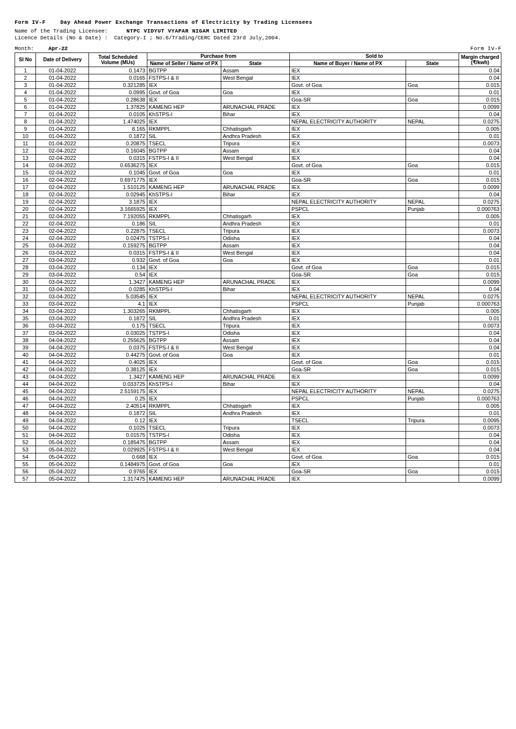Form IV-F Day Ahead Power Exchange Transactions of Electricity by Trading Licensees
Name of the Trading Licensee: NTPC VIDYUT VYAPAR NIGAM LIMITED
Licence Details (No & Date) : Category-I ; No.6/Trading/CERC Dated 23rd July,2004.
Month: Apr-22
Form IV-F
| Sl No | Date of Delivery | Total Scheduled Volume (MUs) | Purchase from | Sold to | Margin charged (₹/kwh) |
| --- | --- | --- | --- | --- | --- |
| Name of Seller / Name of PX | State | Name of Buyer / Name of PX | State |
| 1 | 01-04-2022 | 0.1473 | BGTPP | Assam | IEX | | 0.04 |
| 2 | 01-04-2022 | 0.0165 | FSTPS-I & II | West Bengal | IEX | | 0.04 |
| 3 | 01-04-2022 | 0.321285 | IEX | | Govt. of Goa | Goa | 0.015 |
| 4 | 01-04-2022 | 0.0995 | Govt. of Goa | Goa | IEX | | 0.01 |
| 5 | 01-04-2022 | 0.28638 | IEX | | Goa-SR | Goa | 0.015 |
| 6 | 01-04-2022 | 1.37825 | KAMENG HEP | ARUNACHAL PRADE | IEX | | 0.0099 |
| 7 | 01-04-2022 | 0.0105 | KhSTPS-I | Bihar | IEX | | 0.04 |
| 8 | 01-04-2022 | 1.474025 | IEX | | NEPAL ELECTRICITY AUTHORITY | NEPAL | 0.0275 |
| 9 | 01-04-2022 | 8.165 | RKMPPL | Chhatisgarh | IEX | | 0.005 |
| 10 | 01-04-2022 | 0.1872 | SIL | Andhra Pradesh | IEX | | 0.01 |
| 11 | 01-04-2022 | 0.20875 | TSECL | Tripura | IEX | | 0.0073 |
| 12 | 02-04-2022 | 0.16045 | BGTPP | Assam | IEX | | 0.04 |
| 13 | 02-04-2022 | 0.0315 | FSTPS-I & II | West Bengal | IEX | | 0.04 |
| 14 | 02-04-2022 | 0.6536275 | IEX | | Govt. of Goa | Goa | 0.015 |
| 15 | 02-04-2022 | 0.1045 | Govt. of Goa | Goa | IEX | | 0.01 |
| 16 | 02-04-2022 | 0.6971775 | IEX | | Goa-SR | Goa | 0.015 |
| 17 | 02-04-2022 | 1.510125 | KAMENG HEP | ARUNACHAL PRADE | IEX | | 0.0099 |
| 18 | 02-04-2022 | 0.02945 | KhSTPS-I | Bihar | IEX | | 0.04 |
| 19 | 02-04-2022 | 3.1875 | IEX | | NEPAL ELECTRICITY AUTHORITY | NEPAL | 0.0275 |
| 20 | 02-04-2022 | 3.1665925 | IEX | | PSPCL | Punjab | 0.000763 |
| 21 | 02-04-2022 | 7.192055 | RKMPPL | Chhatisgarh | IEX | | 0.005 |
| 22 | 02-04-2022 | 0.186 | SIL | Andhra Pradesh | IEX | | 0.01 |
| 23 | 02-04-2022 | 0.22875 | TSECL | Tripura | IEX | | 0.0073 |
| 24 | 02-04-2022 | 0.02475 | TSTPS-I | Odisha | IEX | | 0.04 |
| 25 | 03-04-2022 | 0.159275 | BGTPP | Assam | IEX | | 0.04 |
| 26 | 03-04-2022 | 0.0315 | FSTPS-I & II | West Bengal | IEX | | 0.04 |
| 27 | 03-04-2022 | 0.932 | Govt. of Goa | Goa | IEX | | 0.01 |
| 28 | 03-04-2022 | 0.134 | IEX | | Govt. of Goa | Goa | 0.015 |
| 29 | 03-04-2022 | 0.54 | IEX | | Goa-SR | Goa | 0.015 |
| 30 | 03-04-2022 | 1.3427 | KAMENG HEP | ARUNACHAL PRADE | IEX | | 0.0099 |
| 31 | 03-04-2022 | 0.0285 | KhSTPS-I | Bihar | IEX | | 0.04 |
| 32 | 03-04-2022 | 5.03545 | IEX | | NEPAL ELECTRICITY AUTHORITY | NEPAL | 0.0275 |
| 33 | 03-04-2022 | 4.1 | IEX | | PSPCL | Punjab | 0.000763 |
| 34 | 03-04-2022 | 1.303265 | RKMPPL | Chhatisgarh | IEX | | 0.005 |
| 35 | 03-04-2022 | 0.1872 | SIL | Andhra Pradesh | IEX | | 0.01 |
| 36 | 03-04-2022 | 0.175 | TSECL | Tripura | IEX | | 0.0073 |
| 37 | 03-04-2022 | 0.03025 | TSTPS-I | Odisha | IEX | | 0.04 |
| 38 | 04-04-2022 | 0.255625 | BGTPP | Assam | IEX | | 0.04 |
| 39 | 04-04-2022 | 0.0375 | FSTPS-I & II | West Bengal | IEX | | 0.04 |
| 40 | 04-04-2022 | 0.44275 | Govt. of Goa | Goa | IEX | | 0.01 |
| 41 | 04-04-2022 | 0.4025 | IEX | | Govt. of Goa | Goa | 0.015 |
| 42 | 04-04-2022 | 0.38125 | IEX | | Goa-SR | Goa | 0.015 |
| 43 | 04-04-2022 | 1.3427 | KAMENG HEP | ARUNACHAL PRADE | IEX | | 0.0099 |
| 44 | 04-04-2022 | 0.033725 | KhSTPS-I | Bihar | IEX | | 0.04 |
| 45 | 04-04-2022 | 2.5159175 | IEX | | NEPAL ELECTRICITY AUTHORITY | NEPAL | 0.0275 |
| 46 | 04-04-2022 | 0.25 | IEX | | PSPCL | Punjab | 0.000763 |
| 47 | 04-04-2022 | 2.40514 | RKMPPL | Chhatisgarh | IEX | | 0.005 |
| 48 | 04-04-2022 | 0.1872 | SIL | Andhra Pradesh | IEX | | 0.01 |
| 49 | 04-04-2022 | 0.12 | IEX | | TSECL | Tripura | 0.0095 |
| 50 | 04-04-2022 | 0.1025 | TSECL | Tripura | IEX | | 0.0073 |
| 51 | 04-04-2022 | 0.01575 | TSTPS-I | Odisha | IEX | | 0.04 |
| 52 | 05-04-2022 | 0.185475 | BGTPP | Assam | IEX | | 0.04 |
| 53 | 05-04-2022 | 0.029925 | FSTPS-I & II | West Bengal | IEX | | 0.04 |
| 54 | 05-04-2022 | 0.668 | IEX | | Govt. of Goa | Goa | 0.015 |
| 55 | 05-04-2022 | 0.1484975 | Govt. of Goa | Goa | IEX | | 0.01 |
| 56 | 05-04-2022 | 0.9765 | IEX | | Goa-SR | Goa | 0.015 |
| 57 | 05-04-2022 | 1.317475 | KAMENG HEP | ARUNACHAL PRADE | IEX | | 0.0099 |